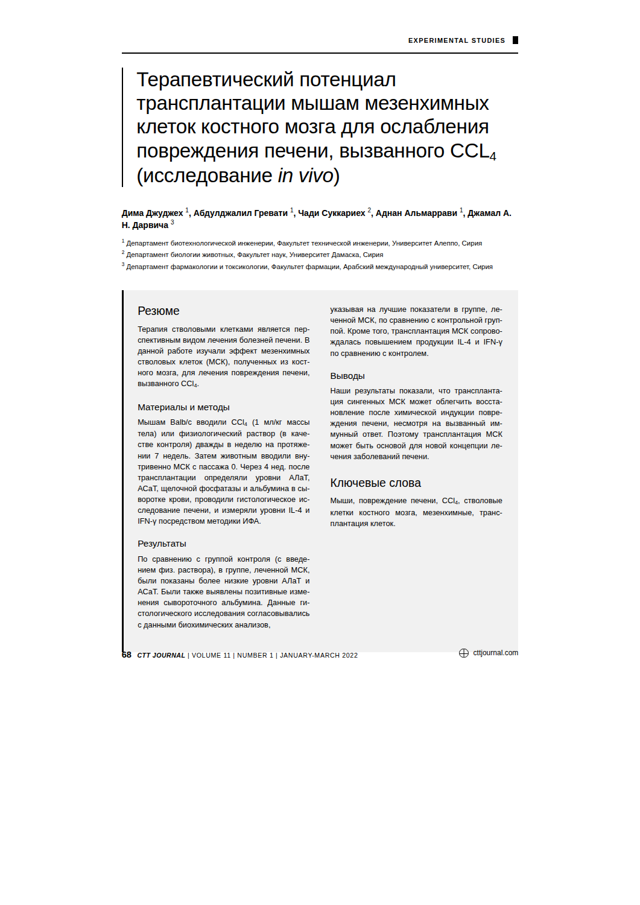EXPERIMENTAL STUDIES
Терапевтический потенциал трансплантации мышам мезенхимных клеток костного мозга для ослабления повреждения печени, вызванного CCL4 (исследование in vivo)
Дима Джуджех 1, Абдулджалил Гревати 1, Чади Суккариех 2, Аднан Альмаррави 1, Джамал А. Н. Дарвича 3
1 Департамент биотехнологической инженерии, Факультет технической инженерии, Университет Алеппо, Сирия
2 Департамент биологии животных, Факультет наук, Университет Дамаска, Сирия
3 Департамент фармакологии и токсикологии, Факультет фармации, Арабский международный университет, Сирия
Резюме
Терапия стволовыми клетками является перспективным видом лечения болезней печени. В данной работе изучали эффект мезенхимных стволовых клеток (МСК), полученных из костного мозга, для лечения повреждения печени, вызванного CCl4.
Материалы и методы
Мышам Balb/c вводили CCl4 (1 мл/кг массы тела) или физиологический раствор (в качестве контроля) дважды в неделю на протяжении 7 недель. Затем животным вводили внутривенно МСК с пассажа 0. Через 4 нед. после трансплантации определяли уровни АЛаТ, АСаТ, щелочной фосфатазы и альбумина в сыворотке крови, проводили гистологическое исследование печени, и измеряли уровни IL-4 и IFN-γ посредством методики ИФА.
Результаты
По сравнению с группой контроля (с введением физ. раствора), в группе, леченной МСК, были показаны более низкие уровни АЛаТ и АСаТ. Были также выявлены позитивные изменения сывороточного альбумина. Данные гистологического исследования согласовывались с данными биохимических анализов,
указывая на лучшие показатели в группе, леченной МСК, по сравнению с контрольной группой. Кроме того, трансплантация МСК сопровождалась повышением продукции IL-4 и IFN-γ по сравнению с контролем.
Выводы
Наши результаты показали, что трансплантация сингенных МСК может облегчить восстановление после химической индукции повреждения печени, несмотря на вызванный иммунный ответ. Поэтому трансплантация МСК может быть основой для новой концепции лечения заболеваний печени.
Ключевые слова
Мыши, повреждение печени, CCl4, стволовые клетки костного мозга, мезенхимные, трансплантация клеток.
68 CTT JOURNAL | VOLUME 11 | NUMBER 1 | JANUARY-MARCH 2022
cttjournal.com